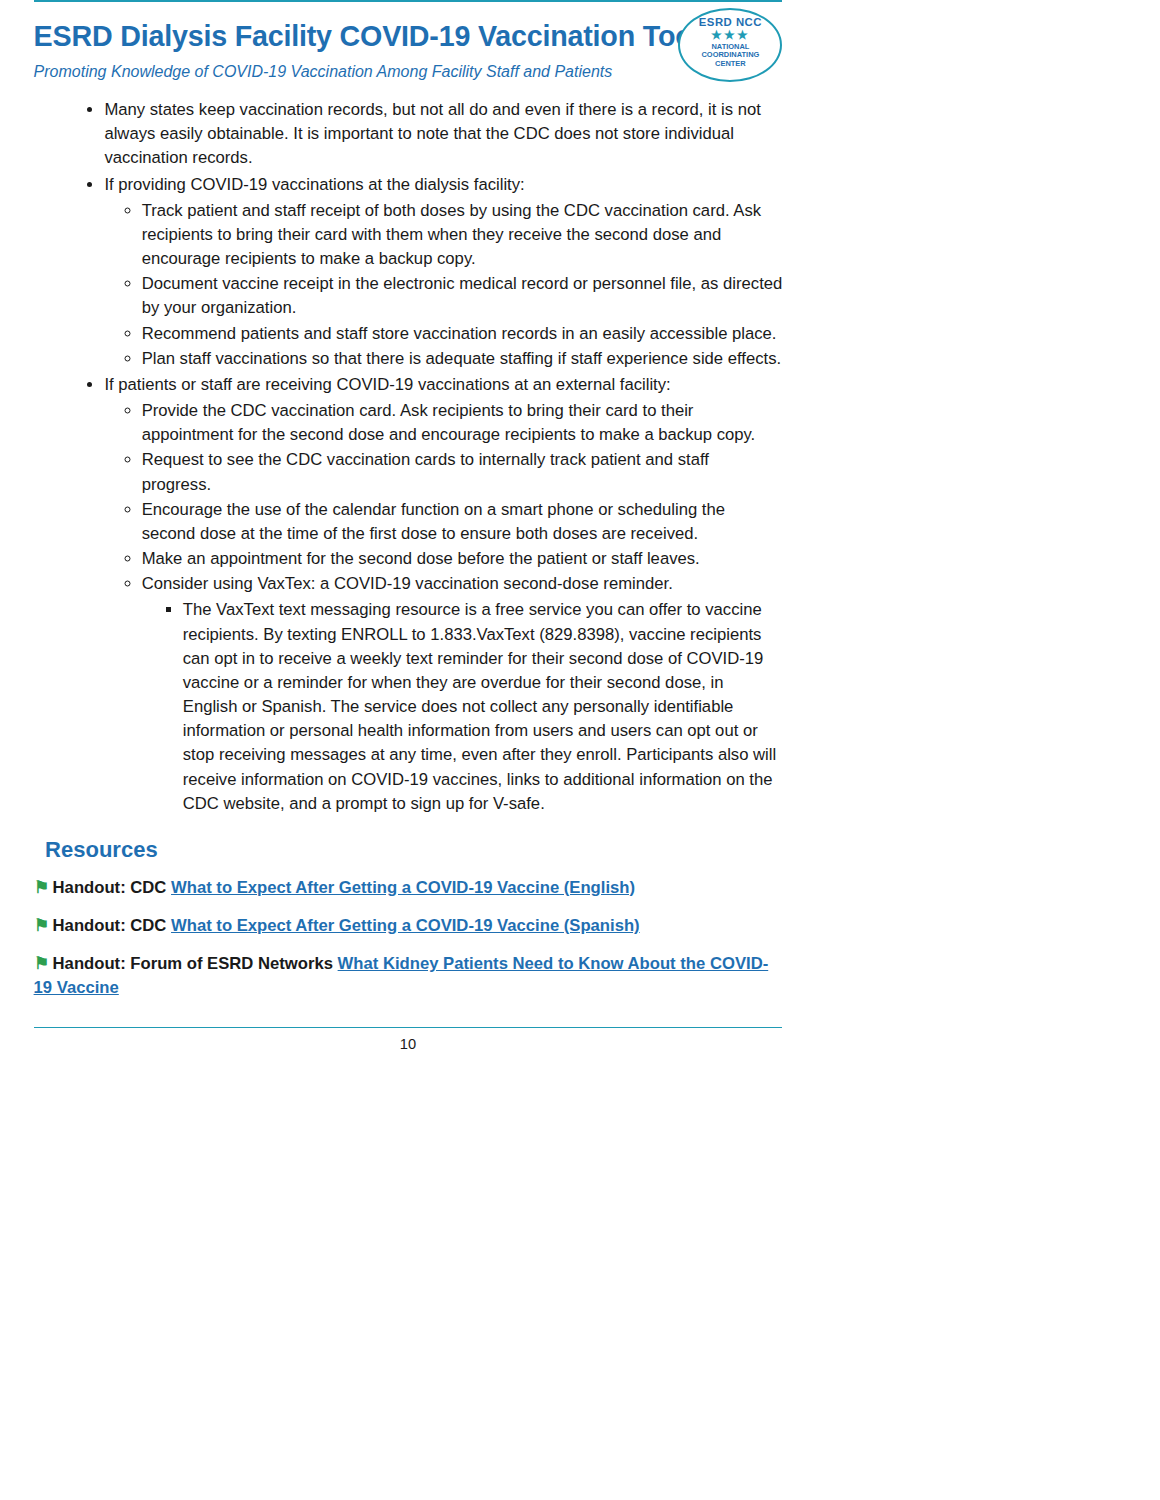ESRD NCC
★★★
NATIONAL
COORDINATING
CENTER
ESRD Dialysis Facility COVID-19 Vaccination Toolkit
Promoting Knowledge of COVID-19 Vaccination Among Facility Staff and Patients
Many states keep vaccination records, but not all do and even if there is a record, it is not always easily obtainable. It is important to note that the CDC does not store individual vaccination records.
If providing COVID-19 vaccinations at the dialysis facility:
Track patient and staff receipt of both doses by using the CDC vaccination card. Ask recipients to bring their card with them when they receive the second dose and encourage recipients to make a backup copy.
Document vaccine receipt in the electronic medical record or personnel file, as directed by your organization.
Recommend patients and staff store vaccination records in an easily accessible place.
Plan staff vaccinations so that there is adequate staffing if staff experience side effects.
If patients or staff are receiving COVID-19 vaccinations at an external facility:
Provide the CDC vaccination card. Ask recipients to bring their card to their appointment for the second dose and encourage recipients to make a backup copy.
Request to see the CDC vaccination cards to internally track patient and staff progress.
Encourage the use of the calendar function on a smart phone or scheduling the second dose at the time of the first dose to ensure both doses are received.
Make an appointment for the second dose before the patient or staff leaves.
Consider using VaxTex: a COVID-19 vaccination second-dose reminder.
The VaxText text messaging resource is a free service you can offer to vaccine recipients. By texting ENROLL to 1.833.VaxText (829.8398), vaccine recipients can opt in to receive a weekly text reminder for their second dose of COVID-19 vaccine or a reminder for when they are overdue for their second dose, in English or Spanish. The service does not collect any personally identifiable information or personal health information from users and users can opt out or stop receiving messages at any time, even after they enroll. Participants also will receive information on COVID-19 vaccines, links to additional information on the CDC website, and a prompt to sign up for V-safe.
Resources
⚑Handout: CDC What to Expect After Getting a COVID-19 Vaccine (English)
⚑Handout: CDC What to Expect After Getting a COVID-19 Vaccine (Spanish)
⚑Handout: Forum of ESRD Networks What Kidney Patients Need to Know About the COVID-19 Vaccine
10